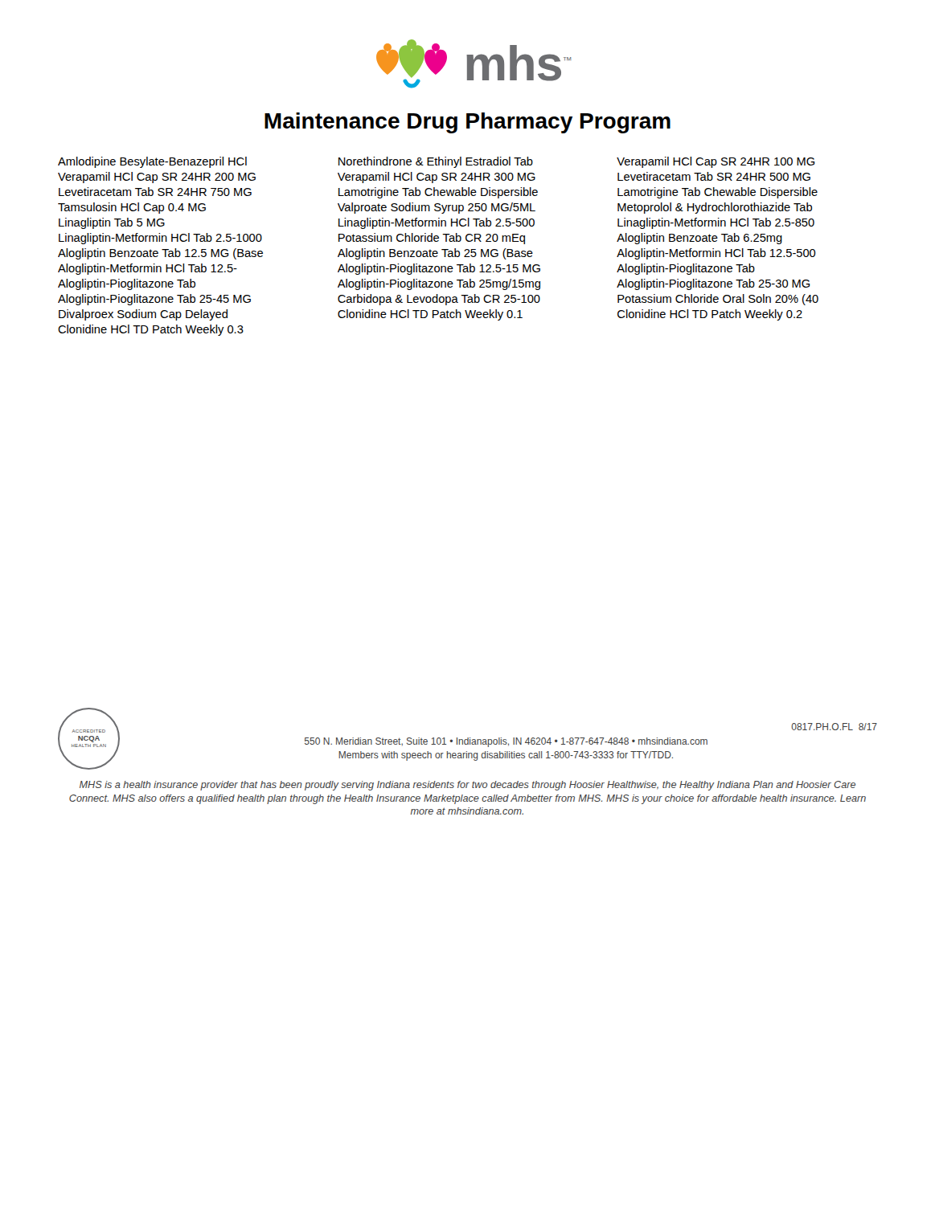mhs™
Maintenance Drug Pharmacy Program
Amlodipine Besylate-Benazepril HCl
Verapamil HCl Cap SR 24HR 200 MG
Levetiracetam Tab SR 24HR 750 MG
Tamsulosin HCl Cap 0.4 MG
Linagliptin Tab 5 MG
Linagliptin-Metformin HCl Tab 2.5-1000
Alogliptin Benzoate Tab 12.5 MG (Base
Alogliptin-Metformin HCl Tab 12.5-
Alogliptin-Pioglitazone Tab
Alogliptin-Pioglitazone Tab 25-45 MG
Divalproex Sodium Cap Delayed
Clonidine HCl TD Patch Weekly 0.3
Norethindrone & Ethinyl Estradiol Tab
Verapamil HCl Cap SR 24HR 300 MG
Lamotrigine Tab Chewable Dispersible
Valproate Sodium Syrup 250 MG/5ML
Linagliptin-Metformin HCl Tab 2.5-500
Potassium Chloride Tab CR 20 mEq
Alogliptin Benzoate Tab 25 MG (Base
Alogliptin-Pioglitazone Tab 12.5-15 MG
Alogliptin-Pioglitazone Tab 25mg/15mg
Carbidopa & Levodopa Tab CR 25-100
Clonidine HCl TD Patch Weekly 0.1
Verapamil HCl Cap SR 24HR 100 MG
Levetiracetam Tab SR 24HR 500 MG
Lamotrigine Tab Chewable Dispersible
Metoprolol & Hydrochlorothiazide Tab
Linagliptin-Metformin HCl Tab 2.5-850
Alogliptin Benzoate Tab 6.25mg
Alogliptin-Metformin HCl Tab 12.5-500
Alogliptin-Pioglitazone Tab
Alogliptin-Pioglitazone Tab 25-30 MG
Potassium Chloride Oral Soln 20% (40
Clonidine HCl TD Patch Weekly 0.2
ACCREDITED
NCQA
HEALTH PLAN
0817.PH.O.FL 8/17
550 N. Meridian Street, Suite 101 • Indianapolis, IN 46204 • 1-877-647-4848 • mhsindiana.com
Members with speech or hearing disabilities call 1-800-743-3333 for TTY/TDD.
MHS is a health insurance provider that has been proudly serving Indiana residents for two decades through Hoosier Healthwise, the Healthy Indiana Plan and Hoosier Care Connect. MHS also offers a qualified health plan through the Health Insurance Marketplace called Ambetter from MHS. MHS is your choice for affordable health insurance. Learn more at mhsindiana.com.